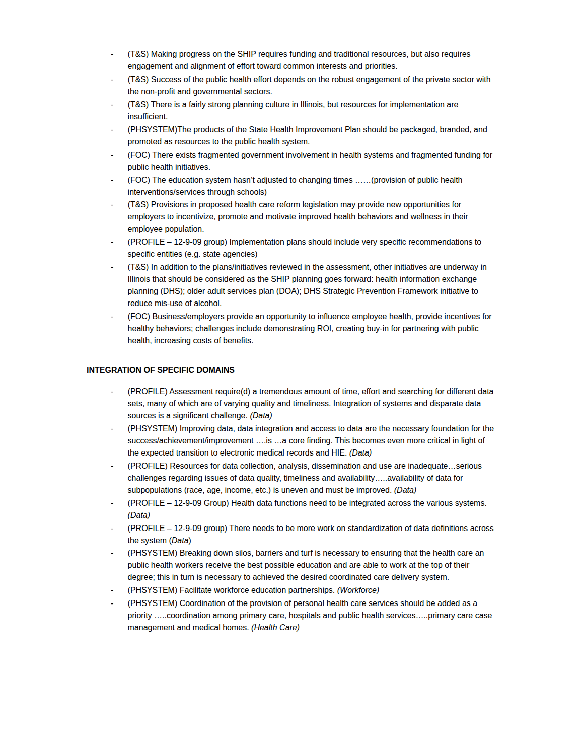(T&S) Making progress on the SHIP requires funding and traditional resources, but also requires engagement and alignment of effort toward common interests and priorities.
(T&S) Success of the public health effort depends on the robust engagement of the private sector with the non-profit and governmental sectors.
(T&S) There is a fairly strong planning culture in Illinois, but resources for implementation are insufficient.
(PHSYSTEM)The products of the State Health Improvement Plan should be packaged, branded, and promoted as resources to the public health system.
(FOC) There exists fragmented government involvement in health systems and fragmented funding for public health initiatives.
(FOC) The education system hasn’t adjusted to changing times ……(provision of public health interventions/services through schools)
(T&S) Provisions in proposed health care reform legislation may provide new opportunities for employers to incentivize, promote and motivate improved health behaviors and wellness in their employee population.
(PROFILE – 12-9-09 group) Implementation plans should include very specific recommendations to specific entities (e.g. state agencies)
(T&S) In addition to the plans/initiatives reviewed in the assessment, other initiatives are underway in Illinois that should be considered as the SHIP planning goes forward: health information exchange planning (DHS); older adult services plan (DOA); DHS Strategic Prevention Framework initiative to reduce mis-use of alcohol.
(FOC) Business/employers provide an opportunity to influence employee health, provide incentives for healthy behaviors; challenges include demonstrating ROI, creating buy-in for partnering with public health, increasing costs of benefits.
INTEGRATION OF SPECIFIC DOMAINS
(PROFILE) Assessment require(d) a tremendous amount of time, effort and searching for different data sets, many of which are of varying quality and timeliness. Integration of systems and disparate data sources is a significant challenge. (Data)
(PHSYSTEM) Improving data, data integration and access to data are the necessary foundation for the success/achievement/improvement ….is …a core finding. This becomes even more critical in light of the expected transition to electronic medical records and HIE. (Data)
(PROFILE) Resources for data collection, analysis, dissemination and use are inadequate…serious challenges regarding issues of data quality, timeliness and availability…..availability of data for subpopulations (race, age, income, etc.) is uneven and must be improved. (Data)
(PROFILE – 12-9-09 Group) Health data functions need to be integrated across the various systems. (Data)
(PROFILE – 12-9-09 group) There needs to be more work on standardization of data definitions across the system (Data)
(PHSYSTEM) Breaking down silos, barriers and turf is necessary to ensuring that the health care an public health workers receive the best possible education and are able to work at the top of their degree; this in turn is necessary to achieved the desired coordinated care delivery system.
(PHSYSTEM) Facilitate workforce education partnerships. (Workforce)
(PHSYSTEM) Coordination of the provision of personal health care services should be added as a priority …..coordination among primary care, hospitals and public health services…..primary care case management and medical homes. (Health Care)